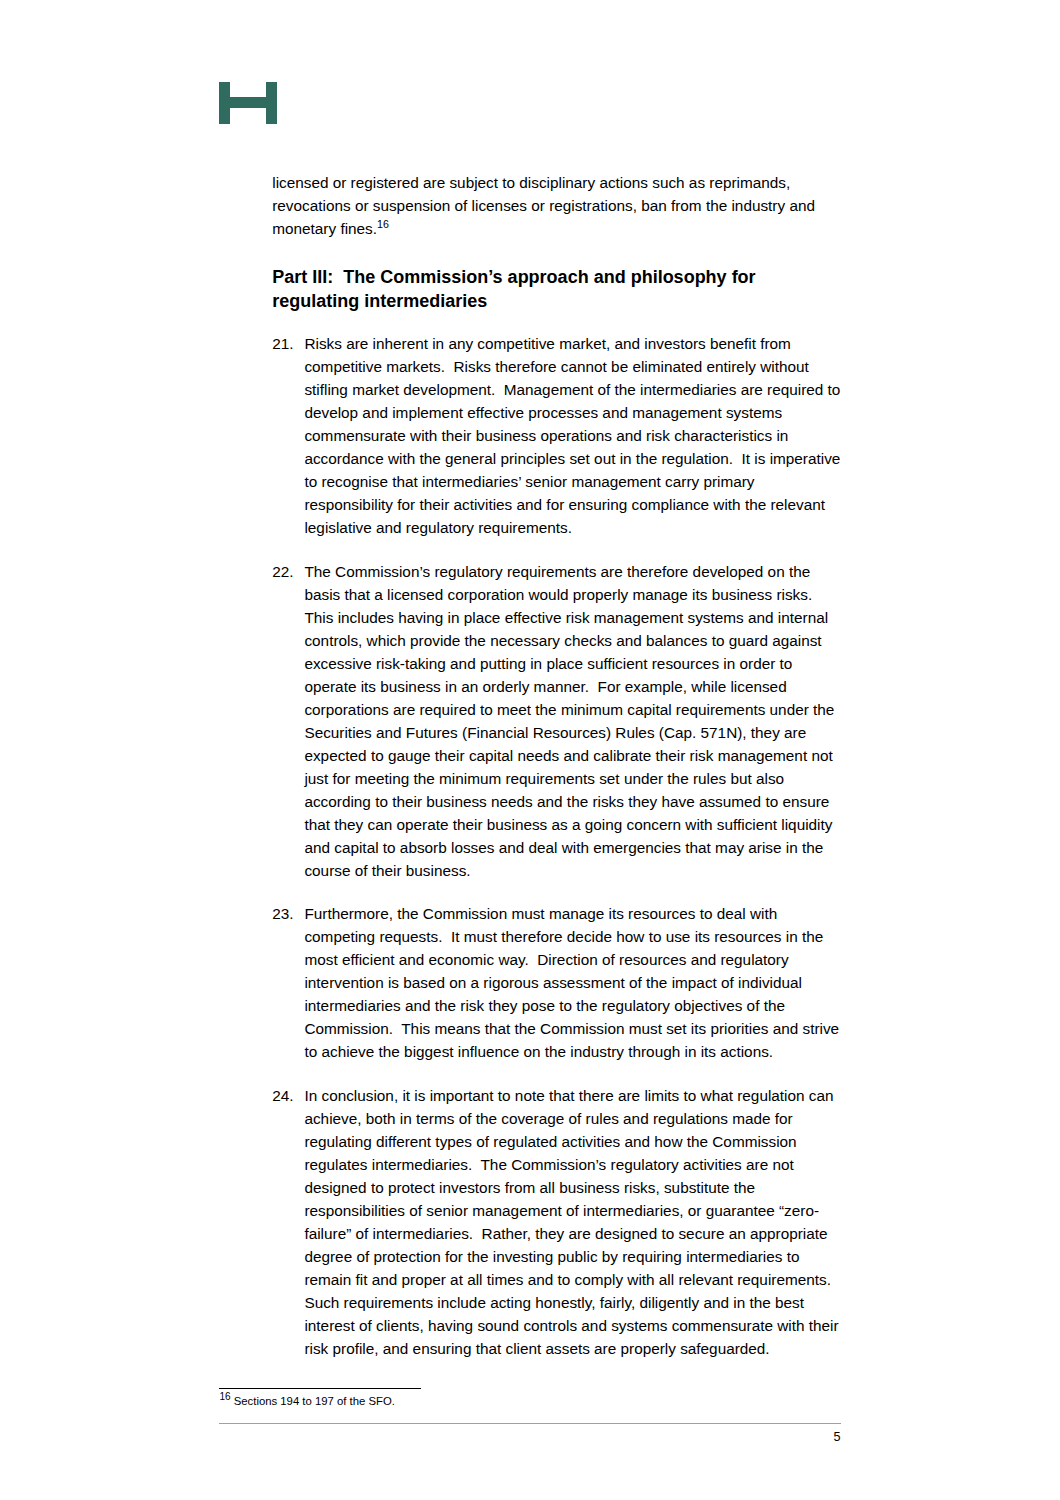licensed or registered are subject to disciplinary actions such as reprimands, revocations or suspension of licenses or registrations, ban from the industry and monetary fines.16
Part III: The Commission’s approach and philosophy for regulating intermediaries
Risks are inherent in any competitive market, and investors benefit from competitive markets. Risks therefore cannot be eliminated entirely without stifling market development. Management of the intermediaries are required to develop and implement effective processes and management systems commensurate with their business operations and risk characteristics in accordance with the general principles set out in the regulation. It is imperative to recognise that intermediaries’ senior management carry primary responsibility for their activities and for ensuring compliance with the relevant legislative and regulatory requirements.
The Commission’s regulatory requirements are therefore developed on the basis that a licensed corporation would properly manage its business risks. This includes having in place effective risk management systems and internal controls, which provide the necessary checks and balances to guard against excessive risk-taking and putting in place sufficient resources in order to operate its business in an orderly manner. For example, while licensed corporations are required to meet the minimum capital requirements under the Securities and Futures (Financial Resources) Rules (Cap. 571N), they are expected to gauge their capital needs and calibrate their risk management not just for meeting the minimum requirements set under the rules but also according to their business needs and the risks they have assumed to ensure that they can operate their business as a going concern with sufficient liquidity and capital to absorb losses and deal with emergencies that may arise in the course of their business.
Furthermore, the Commission must manage its resources to deal with competing requests. It must therefore decide how to use its resources in the most efficient and economic way. Direction of resources and regulatory intervention is based on a rigorous assessment of the impact of individual intermediaries and the risk they pose to the regulatory objectives of the Commission. This means that the Commission must set its priorities and strive to achieve the biggest influence on the industry through in its actions.
In conclusion, it is important to note that there are limits to what regulation can achieve, both in terms of the coverage of rules and regulations made for regulating different types of regulated activities and how the Commission regulates intermediaries. The Commission’s regulatory activities are not designed to protect investors from all business risks, substitute the responsibilities of senior management of intermediaries, or guarantee “zero-failure” of intermediaries. Rather, they are designed to secure an appropriate degree of protection for the investing public by requiring intermediaries to remain fit and proper at all times and to comply with all relevant requirements. Such requirements include acting honestly, fairly, diligently and in the best interest of clients, having sound controls and systems commensurate with their risk profile, and ensuring that client assets are properly safeguarded.
16 Sections 194 to 197 of the SFO.
5